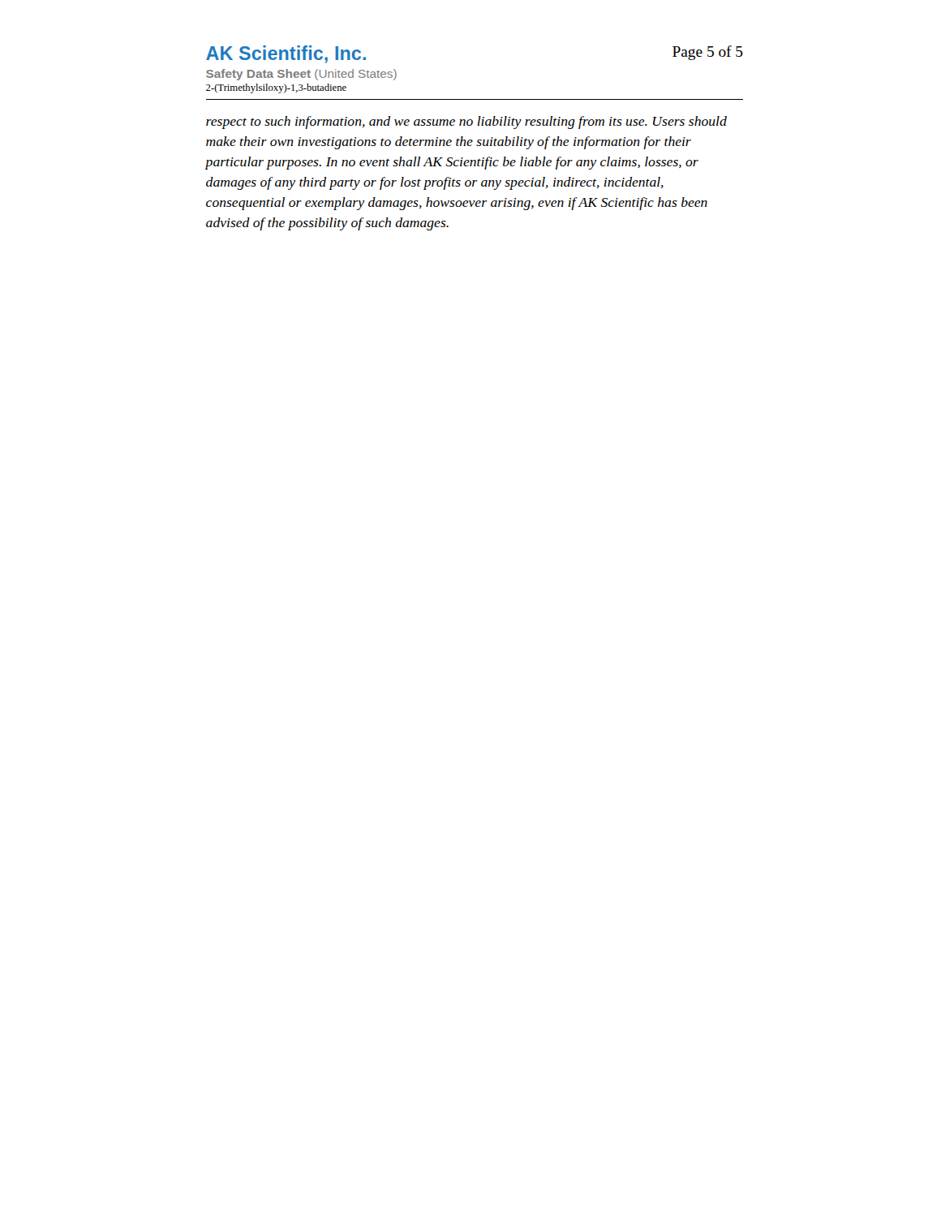Page 5 of 5
AK Scientific, Inc.
Safety Data Sheet (United States)
2-(Trimethylsiloxy)-1,3-butadiene
respect to such information, and we assume no liability resulting from its use. Users should make their own investigations to determine the suitability of the information for their particular purposes. In no event shall AK Scientific be liable for any claims, losses, or damages of any third party or for lost profits or any special, indirect, incidental, consequential or exemplary damages, howsoever arising, even if AK Scientific has been advised of the possibility of such damages.